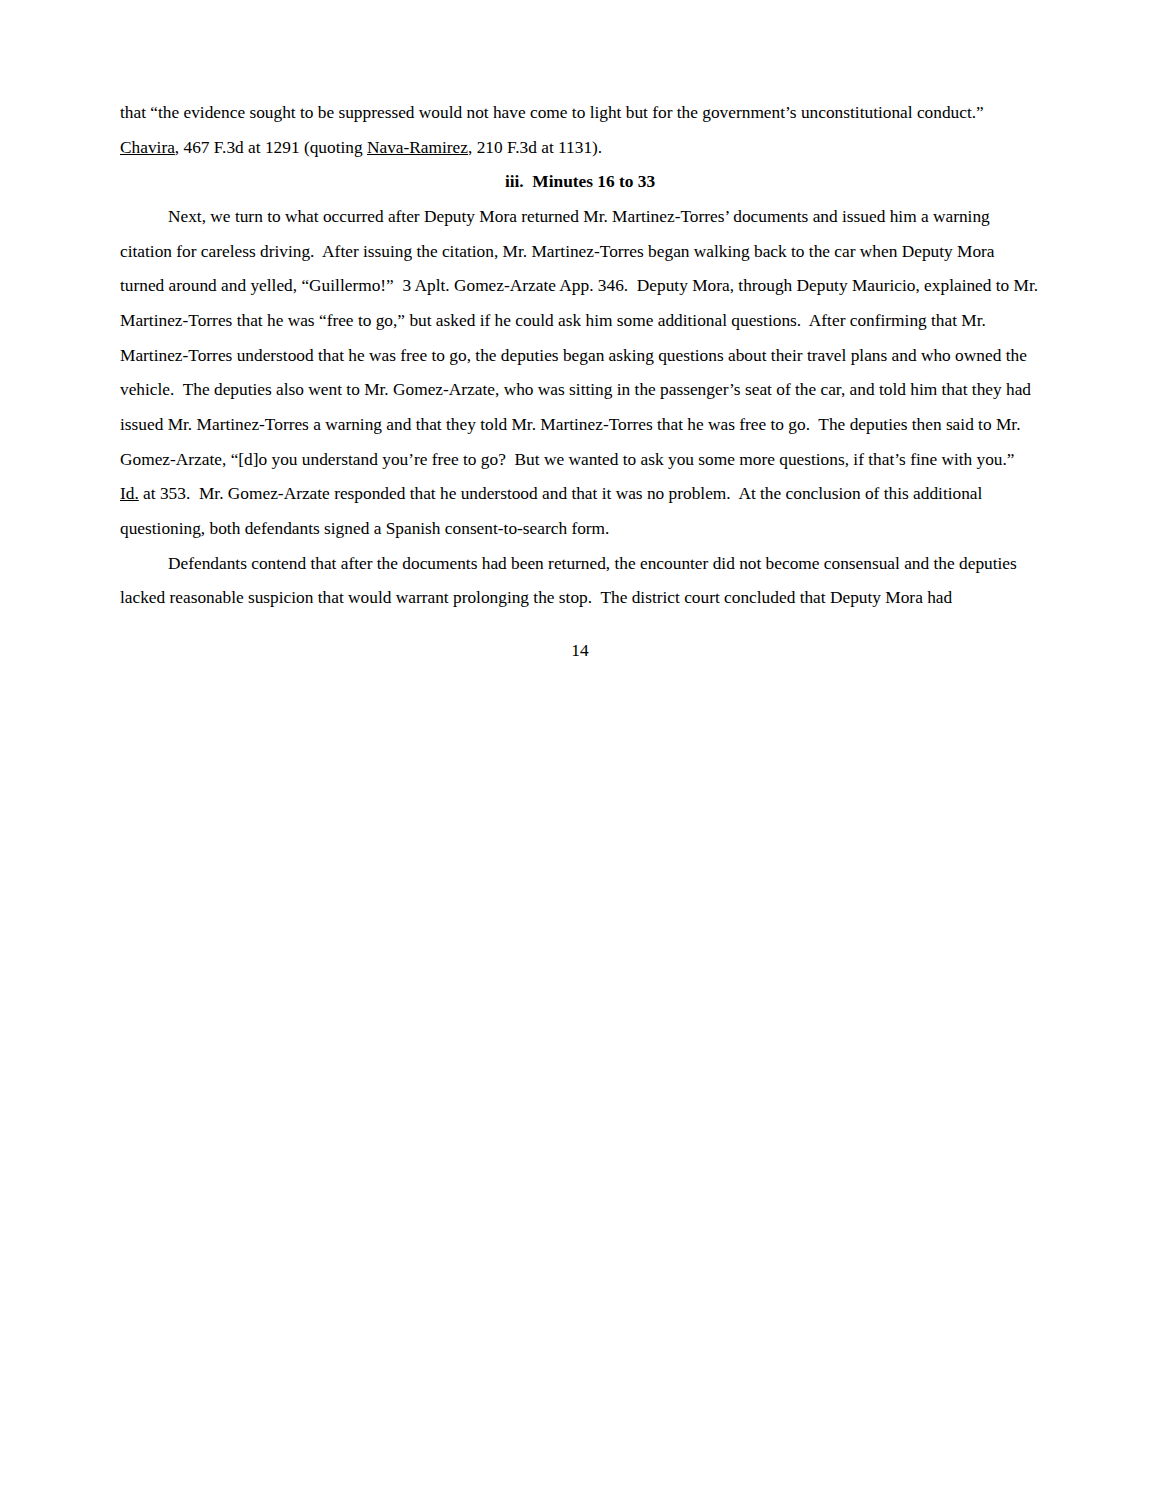that “the evidence sought to be suppressed would not have come to light but for the government’s unconstitutional conduct.” Chavira, 467 F.3d at 1291 (quoting Nava-Ramirez, 210 F.3d at 1131).
iii. Minutes 16 to 33
Next, we turn to what occurred after Deputy Mora returned Mr. Martinez-Torres’ documents and issued him a warning citation for careless driving. After issuing the citation, Mr. Martinez-Torres began walking back to the car when Deputy Mora turned around and yelled, “Guillermo!” 3 Aplt. Gomez-Arzate App. 346. Deputy Mora, through Deputy Mauricio, explained to Mr. Martinez-Torres that he was “free to go,” but asked if he could ask him some additional questions. After confirming that Mr. Martinez-Torres understood that he was free to go, the deputies began asking questions about their travel plans and who owned the vehicle. The deputies also went to Mr. Gomez-Arzate, who was sitting in the passenger’s seat of the car, and told him that they had issued Mr. Martinez-Torres a warning and that they told Mr. Martinez-Torres that he was free to go. The deputies then said to Mr. Gomez-Arzate, “[d]o you understand you’re free to go? But we wanted to ask you some more questions, if that’s fine with you.” Id. at 353. Mr. Gomez-Arzate responded that he understood and that it was no problem. At the conclusion of this additional questioning, both defendants signed a Spanish consent-to-search form.
Defendants contend that after the documents had been returned, the encounter did not become consensual and the deputies lacked reasonable suspicion that would warrant prolonging the stop. The district court concluded that Deputy Mora had
14